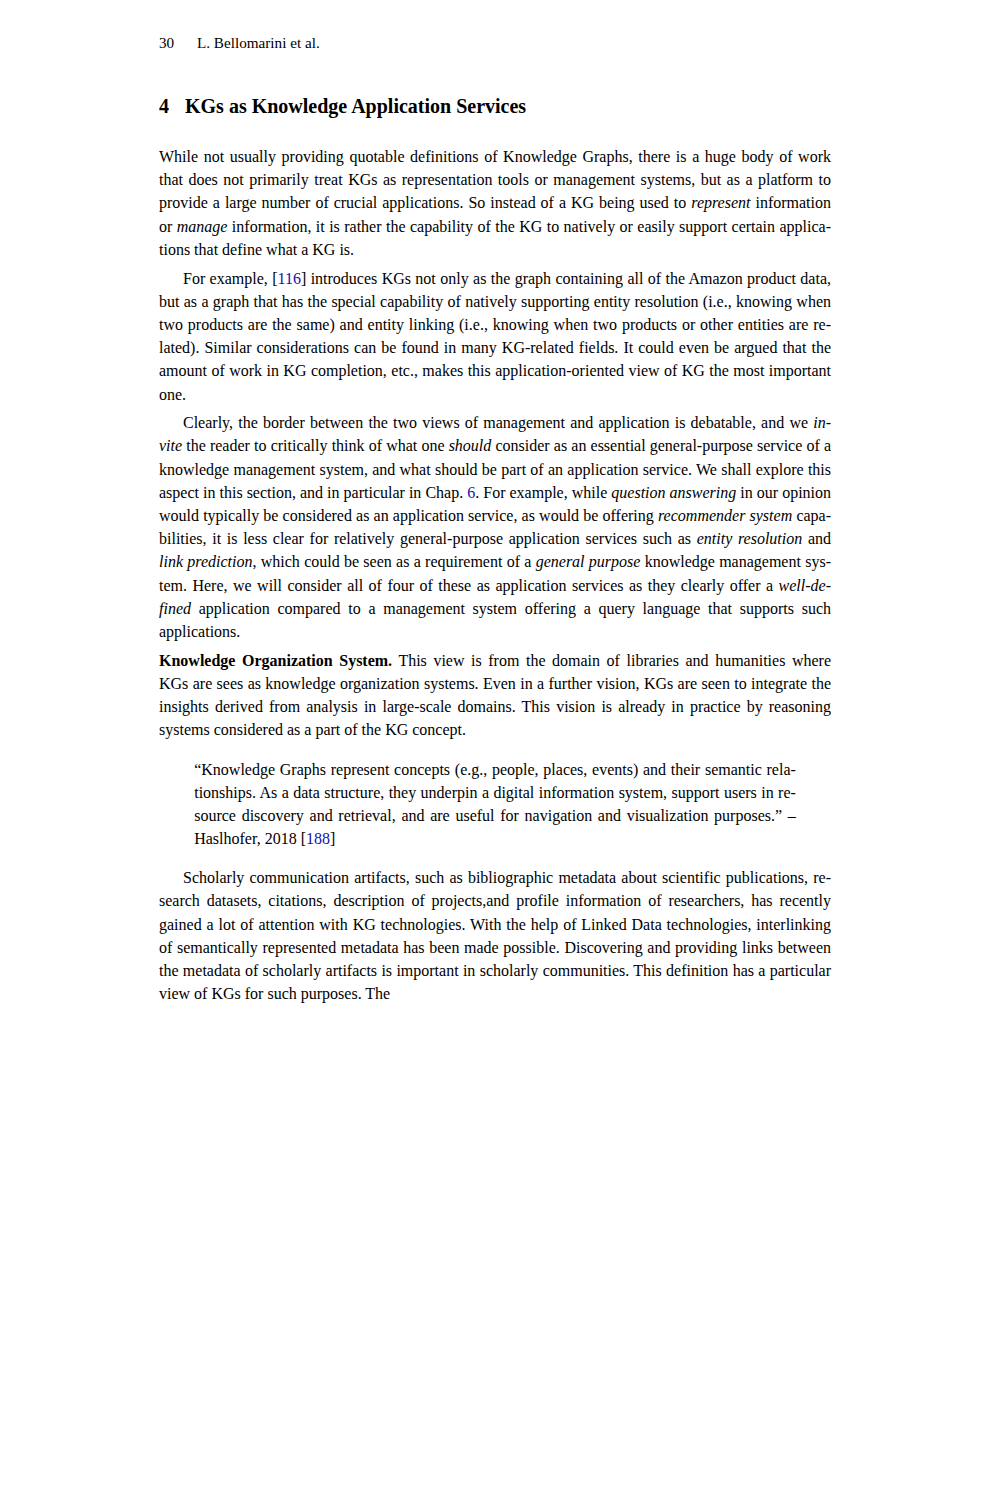30 L. Bellomarini et al.
4 KGs as Knowledge Application Services
While not usually providing quotable definitions of Knowledge Graphs, there is a huge body of work that does not primarily treat KGs as representation tools or management systems, but as a platform to provide a large number of crucial applications. So instead of a KG being used to represent information or manage information, it is rather the capability of the KG to natively or easily support certain applications that define what a KG is.
For example, [116] introduces KGs not only as the graph containing all of the Amazon product data, but as a graph that has the special capability of natively supporting entity resolution (i.e., knowing when two products are the same) and entity linking (i.e., knowing when two products or other entities are related). Similar considerations can be found in many KG-related fields. It could even be argued that the amount of work in KG completion, etc., makes this application-oriented view of KG the most important one.
Clearly, the border between the two views of management and application is debatable, and we invite the reader to critically think of what one should consider as an essential general-purpose service of a knowledge management system, and what should be part of an application service. We shall explore this aspect in this section, and in particular in Chap. 6. For example, while question answering in our opinion would typically be considered as an application service, as would be offering recommender system capabilities, it is less clear for relatively general-purpose application services such as entity resolution and link prediction, which could be seen as a requirement of a general purpose knowledge management system. Here, we will consider all of four of these as application services as they clearly offer a well-defined application compared to a management system offering a query language that supports such applications.
Knowledge Organization System. This view is from the domain of libraries and humanities where KGs are sees as knowledge organization systems. Even in a further vision, KGs are seen to integrate the insights derived from analysis in large-scale domains. This vision is already in practice by reasoning systems considered as a part of the KG concept.
“Knowledge Graphs represent concepts (e.g., people, places, events) and their semantic relationships. As a data structure, they underpin a digital information system, support users in resource discovery and retrieval, and are useful for navigation and visualization purposes.” – Haslhofer, 2018 [188]
Scholarly communication artifacts, such as bibliographic metadata about scientific publications, research datasets, citations, description of projects,and profile information of researchers, has recently gained a lot of attention with KG technologies. With the help of Linked Data technologies, interlinking of semantically represented metadata has been made possible. Discovering and providing links between the metadata of scholarly artifacts is important in scholarly communities. This definition has a particular view of KGs for such purposes. The